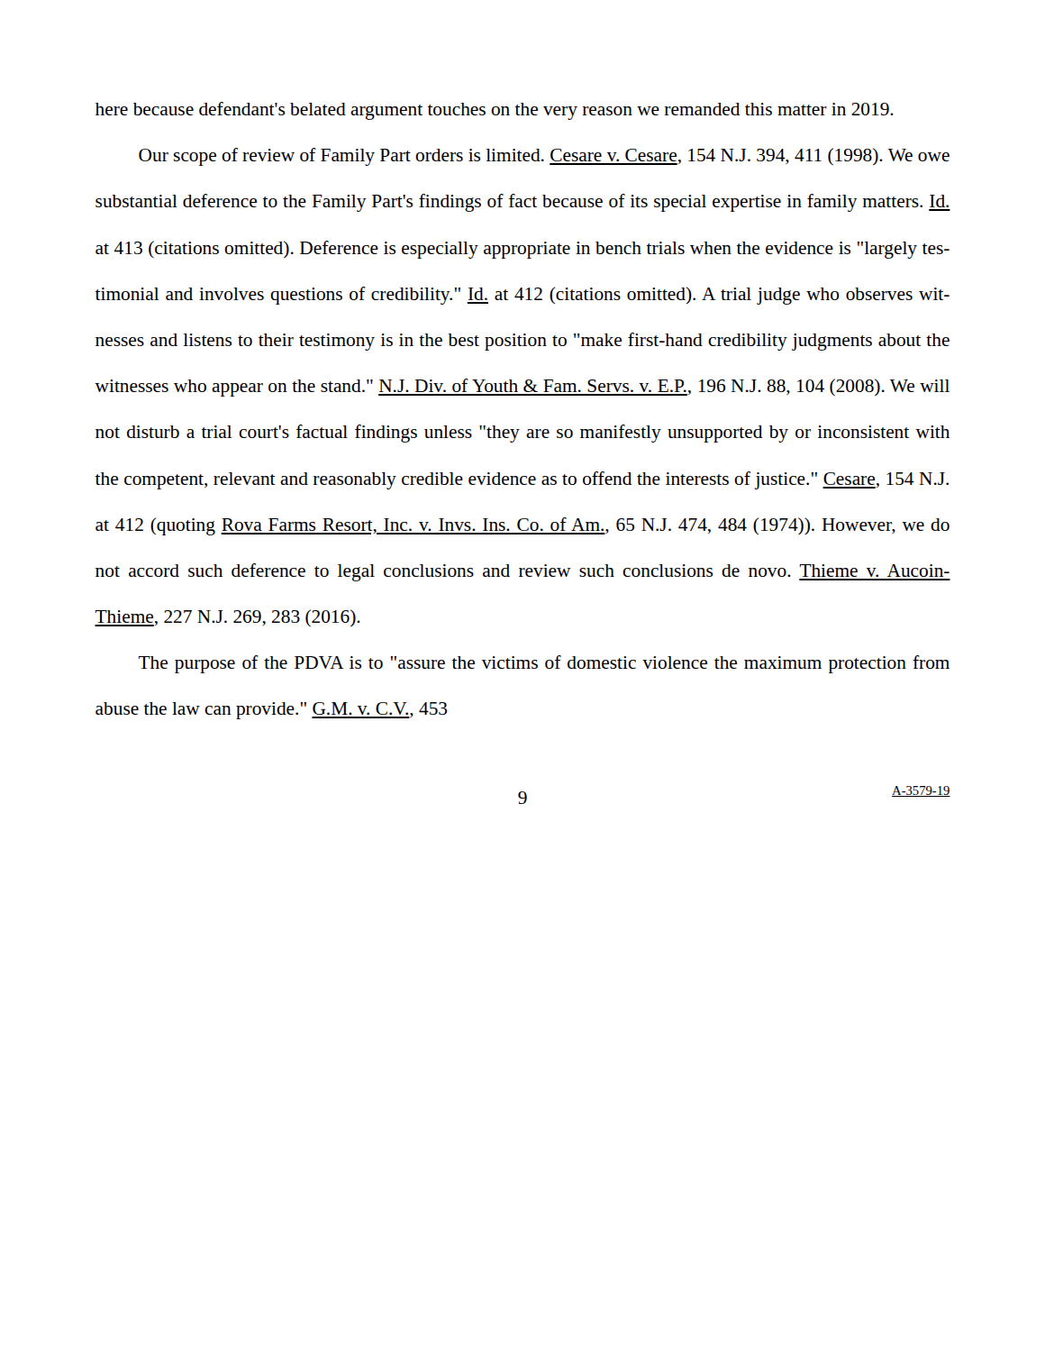here because defendant's belated argument touches on the very reason we remanded this matter in 2019.
Our scope of review of Family Part orders is limited. Cesare v. Cesare, 154 N.J. 394, 411 (1998). We owe substantial deference to the Family Part's findings of fact because of its special expertise in family matters. Id. at 413 (citations omitted). Deference is especially appropriate in bench trials when the evidence is "largely testimonial and involves questions of credibility." Id. at 412 (citations omitted). A trial judge who observes witnesses and listens to their testimony is in the best position to "make first-hand credibility judgments about the witnesses who appear on the stand." N.J. Div. of Youth & Fam. Servs. v. E.P., 196 N.J. 88, 104 (2008). We will not disturb a trial court's factual findings unless "they are so manifestly unsupported by or inconsistent with the competent, relevant and reasonably credible evidence as to offend the interests of justice." Cesare, 154 N.J. at 412 (quoting Rova Farms Resort, Inc. v. Invs. Ins. Co. of Am., 65 N.J. 474, 484 (1974)). However, we do not accord such deference to legal conclusions and review such conclusions de novo. Thieme v. Aucoin-Thieme, 227 N.J. 269, 283 (2016).
The purpose of the PDVA is to "assure the victims of domestic violence the maximum protection from abuse the law can provide." G.M. v. C.V., 453
9
A-3579-19